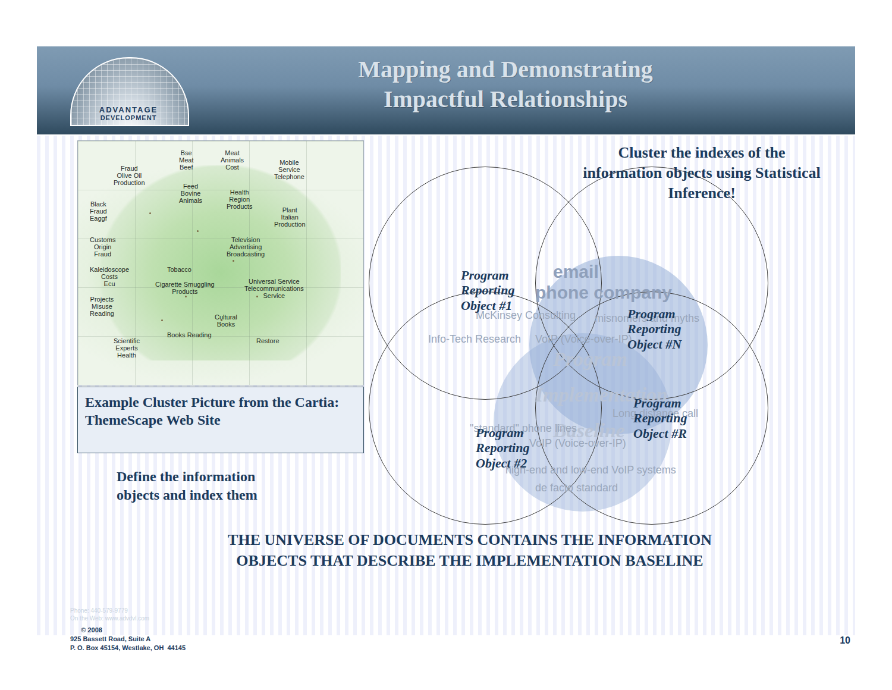Mapping and Demonstrating
Impactful Relationships
ADVANTAGEDEVELOPMENT
Bse
Meat
Beef
Meat
Animals
Cost
Mobile
Service
Telephone
Fraud
Olive Oil
Production
Feed
Bovine
Animals
Health
Region
Products
Black
Fraud
Eaggf
Plant
Italian
Production
Customs
Origin
Fraud
Television
Advertising
Broadcasting
Kaleidoscope
Costs
Ecu
Tobacco
Cigarette Smuggling
Products
Universal Service
Telecommunications
Service
Projects
Misuse
Reading
Cultural
Books
Books Reading
Restore
Scientific
Experts
Health
Example Cluster Picture from the Cartia: ThemeScape Web Site
Define the information
objects and index them
Cluster the indexes of the information objects using Statistical Inference!
email
phone company
McKinsey Consulting
Info-Tech Research
VoIP (Voice-over-IP)
misnomers and myths
Program
Implementation
Baseline
"standard" phone lines
VoIP (Voice-over-IP)
Long distance call
high-end and low-end VoIP systems
de facto standard
Program
Reporting
Object #1
Program
Reporting
Object #N
Program
Reporting
Object #2
Program
Reporting
Object #R
THE UNIVERSE OF DOCUMENTS CONTAINS THE INFORMATION
OBJECTS THAT DESCRIBE THE IMPLEMENTATION BASELINE
Phone: 440-579-9779
On the Web: www.advdvl.com
© 2008
925 Bassett Road, Suite A
P. O. Box 45154, Westlake, OH 44145
10